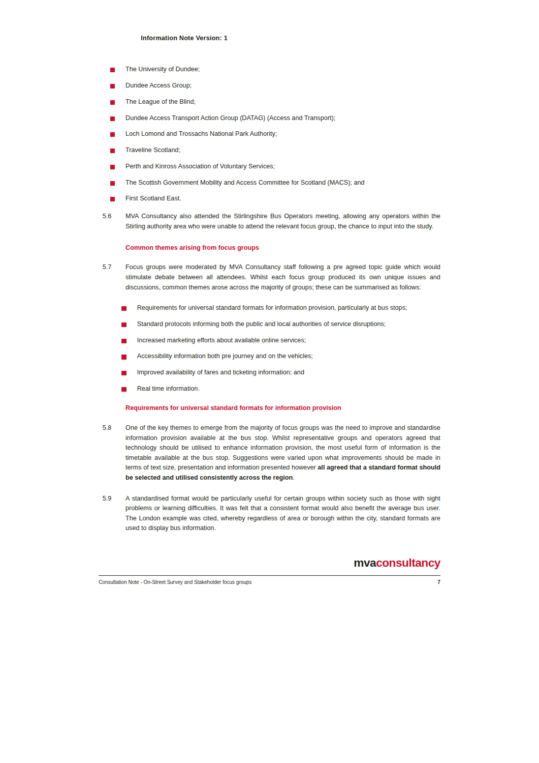Information Note Version: 1
The University of Dundee;
Dundee Access Group;
The League of the Blind;
Dundee Access Transport Action Group (DATAG) (Access and Transport);
Loch Lomond and Trossachs National Park Authority;
Traveline Scotland;
Perth and Kinross Association of Voluntary Services;
The Scottish Government Mobility and Access Committee for Scotland (MACS); and
First Scotland East.
5.6
MVA Consultancy also attended the Stirlingshire Bus Operators meeting, allowing any operators within the Stirling authority area who were unable to attend the relevant focus group, the chance to input into the study.
Common themes arising from focus groups
5.7
Focus groups were moderated by MVA Consultancy staff following a pre agreed topic guide which would stimulate debate between all attendees. Whilst each focus group produced its own unique issues and discussions, common themes arose across the majority of groups; these can be summarised as follows:
Requirements for universal standard formats for information provision, particularly at bus stops;
Standard protocols informing both the public and local authorities of service disruptions;
Increased marketing efforts about available online services;
Accessibility information both pre journey and on the vehicles;
Improved availability of fares and ticketing information; and
Real time information.
Requirements for universal standard formats for information provision
5.8
One of the key themes to emerge from the majority of focus groups was the need to improve and standardise information provision available at the bus stop. Whilst representative groups and operators agreed that technology should be utilised to enhance information provision, the most useful form of information is the timetable available at the bus stop. Suggestions were varied upon what improvements should be made in terms of text size, presentation and information presented however all agreed that a standard format should be selected and utilised consistently across the region.
5.9
A standardised format would be particularly useful for certain groups within society such as those with sight problems or learning difficulties. It was felt that a consistent format would also benefit the average bus user. The London example was cited, whereby regardless of area or borough within the city, standard formats are used to display bus information.
mva consultancy
Consultation Note - On-Street Survey and Stakeholder focus groups
7